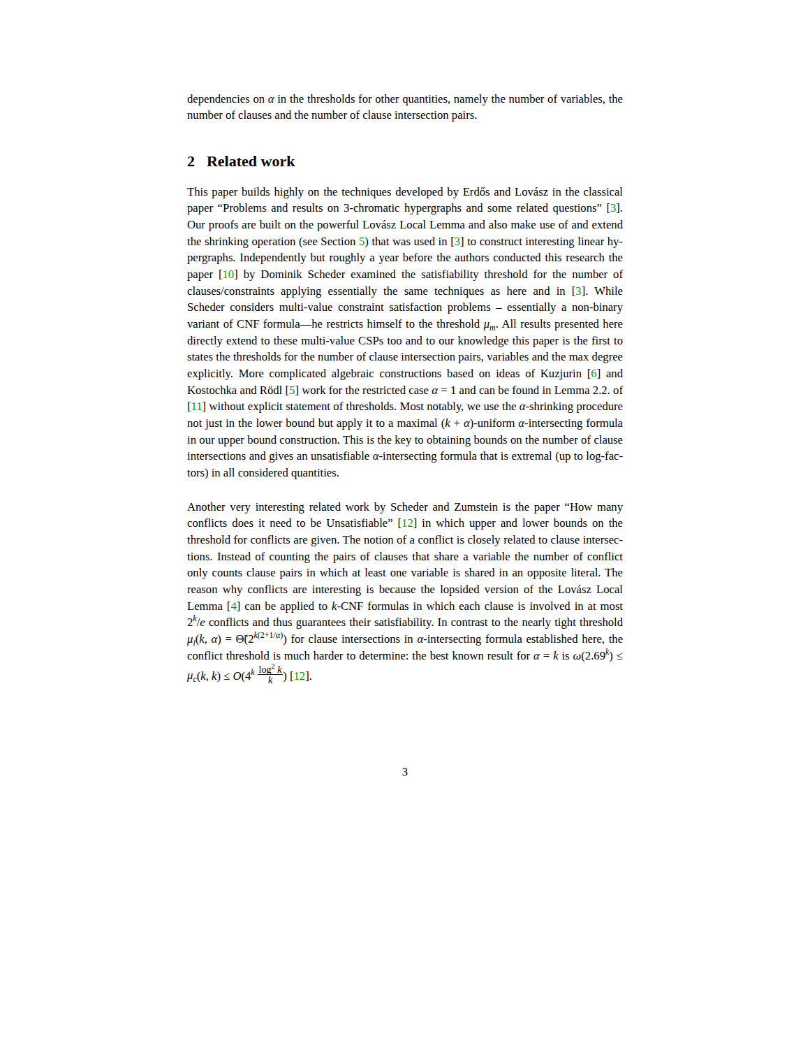dependencies on α in the thresholds for other quantities, namely the number of variables, the number of clauses and the number of clause intersection pairs.
2 Related work
This paper builds highly on the techniques developed by Erdős and Lovász in the classical paper “Problems and results on 3-chromatic hypergraphs and some related questions” [3]. Our proofs are built on the powerful Lovász Local Lemma and also make use of and extend the shrinking operation (see Section 5) that was used in [3] to construct interesting linear hypergraphs. Independently but roughly a year before the authors conducted this research the paper [10] by Dominik Scheder examined the satisfiability threshold for the number of clauses/constraints applying essentially the same techniques as here and in [3]. While Scheder considers multi-value constraint satisfaction problems – essentially a non-binary variant of CNF formula—he restricts himself to the threshold μm. All results presented here directly extend to these multi-value CSPs too and to our knowledge this paper is the first to states the thresholds for the number of clause intersection pairs, variables and the max degree explicitly. More complicated algebraic constructions based on ideas of Kuzjurin [6] and Kostochka and Rödl [5] work for the restricted case α = 1 and can be found in Lemma 2.2. of [11] without explicit statement of thresholds. Most notably, we use the α-shrinking procedure not just in the lower bound but apply it to a maximal (k + α)-uniform α-intersecting formula in our upper bound construction. This is the key to obtaining bounds on the number of clause intersections and gives an unsatisfiable α-intersecting formula that is extremal (up to log-factors) in all considered quantities.
Another very interesting related work by Scheder and Zumstein is the paper “How many conflicts does it need to be Unsatisfiable” [12] in which upper and lower bounds on the threshold for conflicts are given. The notion of a conflict is closely related to clause intersections. Instead of counting the pairs of clauses that share a variable the number of conflict only counts clause pairs in which at least one variable is shared in an opposite literal. The reason why conflicts are interesting is because the lopsided version of the Lovász Local Lemma [4] can be applied to k-CNF formulas in which each clause is involved in at most 2k/e conflicts and thus guarantees their satisfiability. In contrast to the nearly tight threshold μi(k, α) = Θ̃(2k(2+1/α)) for clause intersections in α-intersecting formula established here, the conflict threshold is much harder to determine: the best known result for α = k is ω(2.69k) ≤ μc(k, k) ≤ O(4k log2 k k) [12].
3